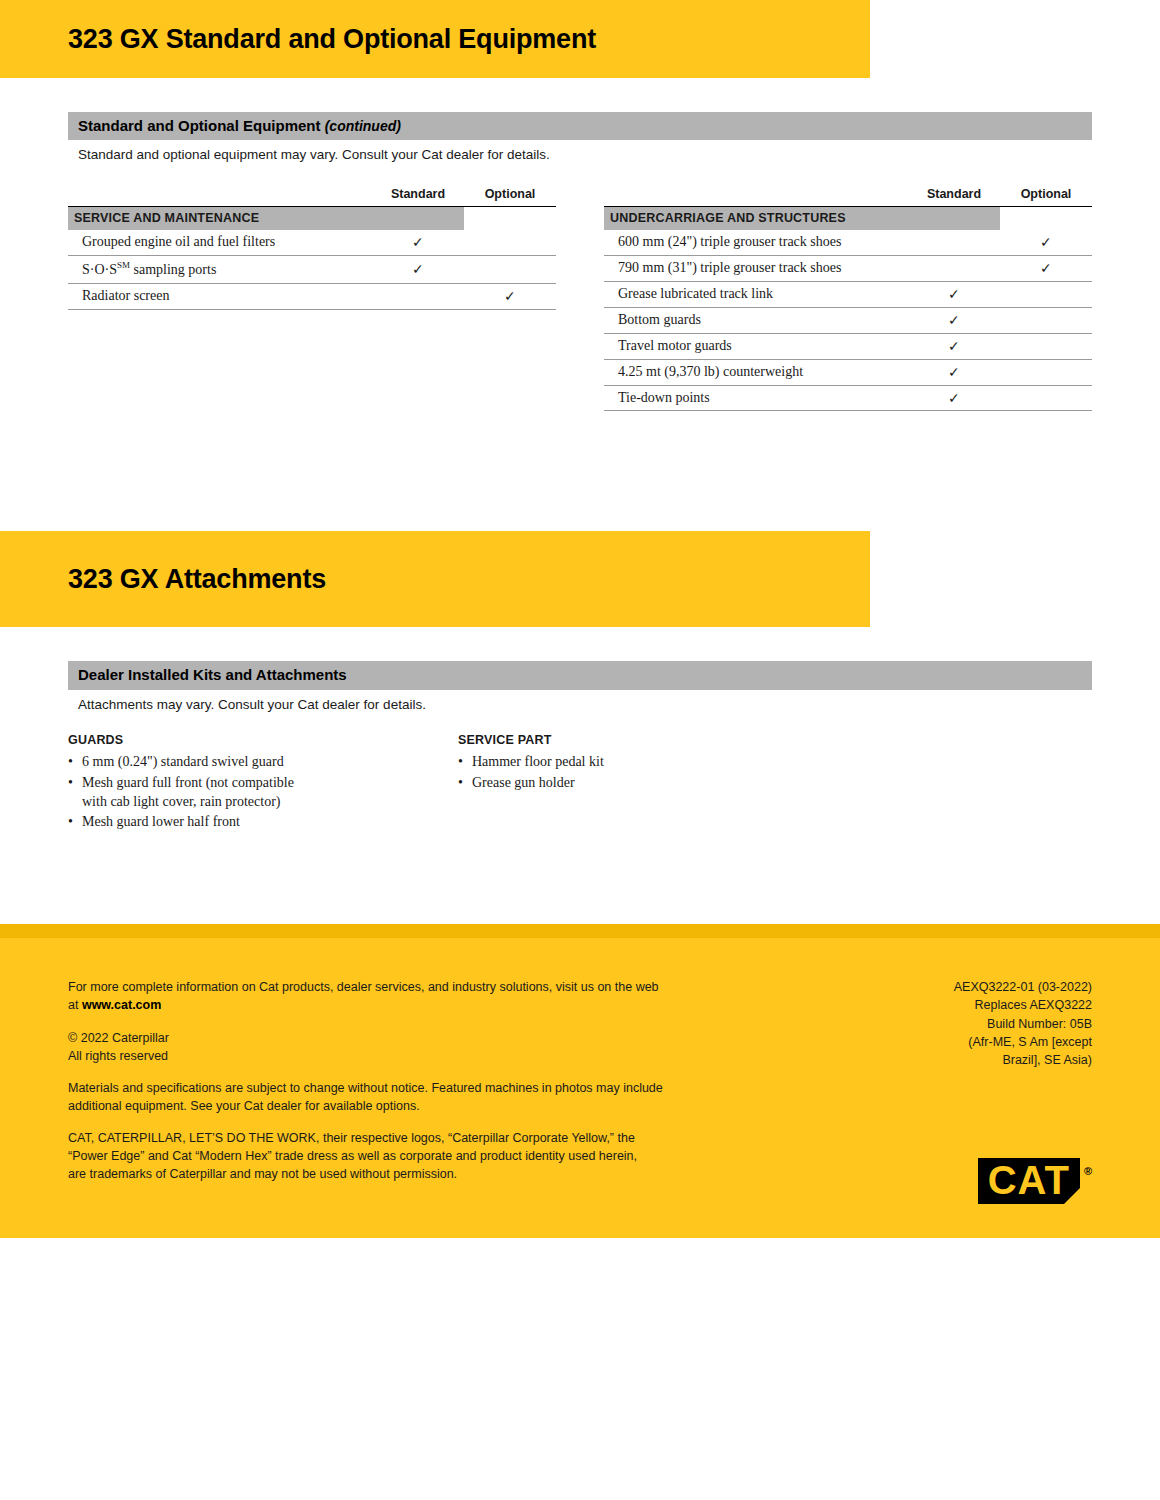323 GX Standard and Optional Equipment
Standard and Optional Equipment (continued)
Standard and optional equipment may vary. Consult your Cat dealer for details.
| | Standard | Optional |
| --- | --- | --- |
| SERVICE AND MAINTENANCE | |
| Grouped engine oil and fuel filters | ✓ | |
| S·O·S SM sampling ports | ✓ | |
| Radiator screen | | ✓ |
| | Standard | Optional |
| --- | --- | --- |
| UNDERCARRIAGE AND STRUCTURES | |
| 600 mm (24") triple grouser track shoes | | ✓ |
| 790 mm (31") triple grouser track shoes | | ✓ |
| Grease lubricated track link | ✓ | |
| Bottom guards | ✓ | |
| Travel motor guards | ✓ | |
| 4.25 mt (9,370 lb) counterweight | ✓ | |
| Tie-down points | ✓ | |
323 GX Attachments
Dealer Installed Kits and Attachments
Attachments may vary. Consult your Cat dealer for details.
GUARDS
6 mm (0.24") standard swivel guard
Mesh guard full front (not compatible
with cab light cover, rain protector)
Mesh guard lower half front
SERVICE PART
Hammer floor pedal kit
Grease gun holder
For more complete information on Cat products, dealer services, and industry solutions, visit us on the web
at www.cat.com
© 2022 Caterpillar
All rights reserved
Materials and specifications are subject to change without notice. Featured machines in photos may include
additional equipment. See your Cat dealer for available options.
CAT, CATERPILLAR, LET’S DO THE WORK, their respective logos, “Caterpillar Corporate Yellow,” the
“Power Edge” and Cat “Modern Hex” trade dress as well as corporate and product identity used herein,
are trademarks of Caterpillar and may not be used without permission.
AEXQ3222-01 (03-2022)
Replaces AEXQ3222
Build Number: 05B
(Afr-ME, S Am [except
Brazil], SE Asia)
CAT®